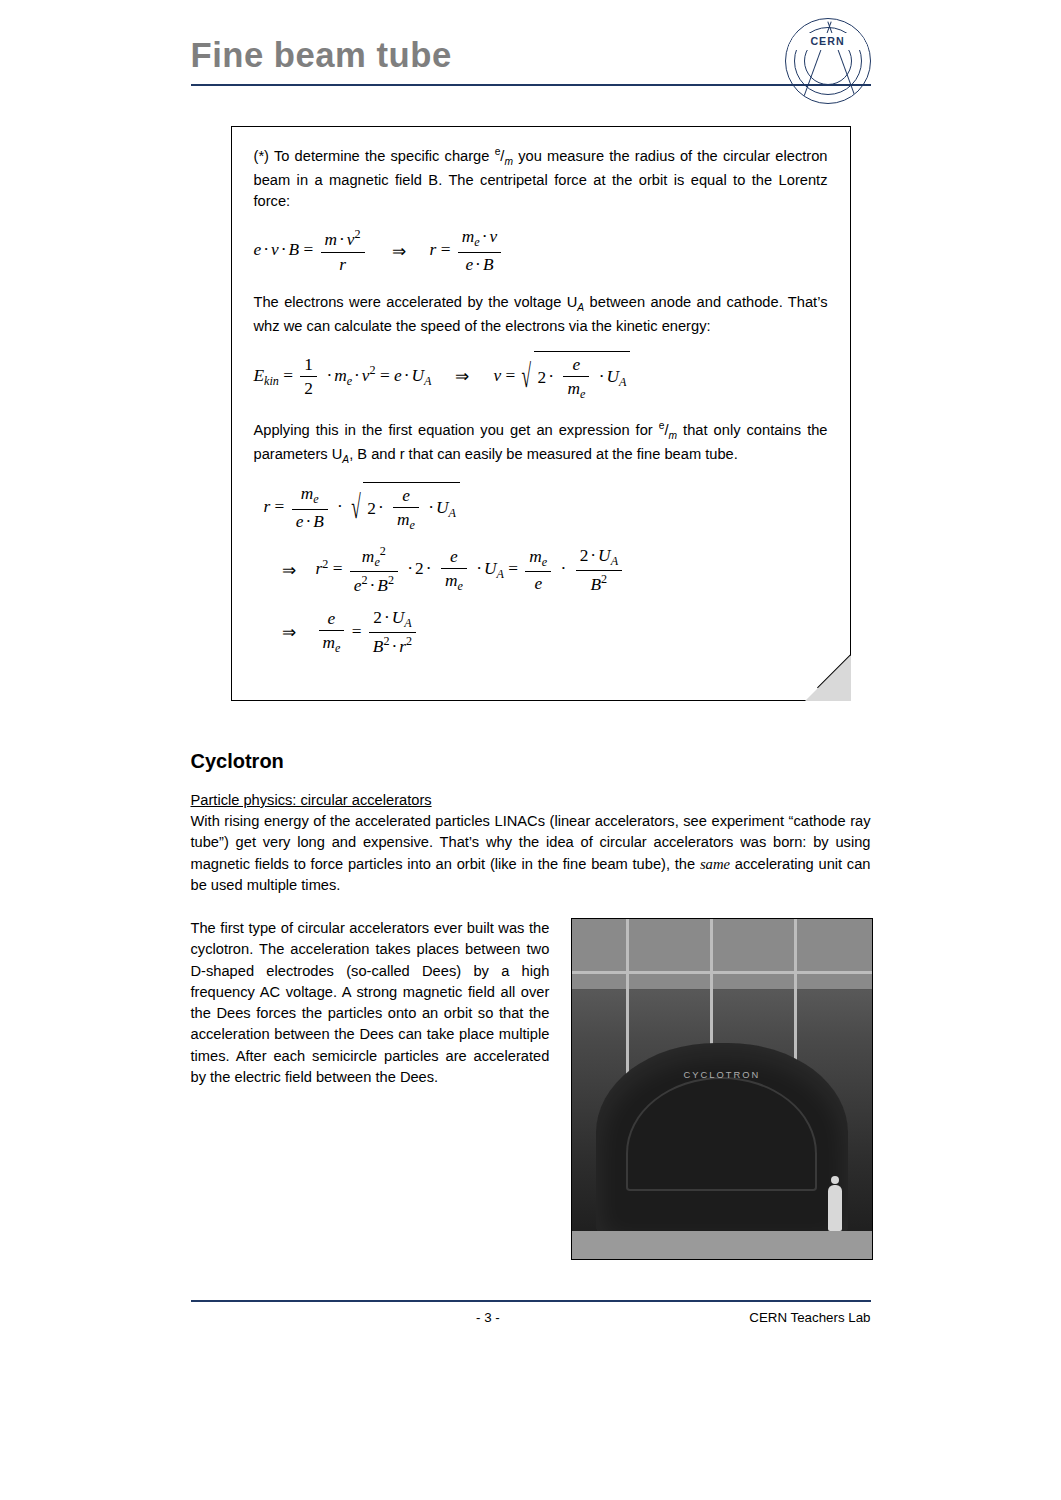Fine beam tube
CERN
(*) To determine the specific charge e/m you measure the radius of the circular electron beam in a magnetic field B. The centripetal force at the orbit is equal to the Lorentz force:
e·v·B = m·v2 r ⇒ r = me·v e·B
The electrons were accelerated by the voltage UA between anode and cathode. That’s whz we can calculate the speed of the electrons via the kinetic energy:
Ekin = 1 2 ·me·v2 = e·UA ⇒ v = 2· e me ·UA
Applying this in the first equation you get an expression for e/m that only contains the parameters UA, B and r that can easily be measured at the fine beam tube.
r = me e·B · 2· e me ·UA
⇒ r2 = me2 e2·B2 ·2· e me ·UA = me e · 2·UA B2
⇒ e me = 2·UA B2·r2
Cyclotron
Particle physics: circular accelerators
With rising energy of the accelerated particles LINACs (linear accelerators, see experiment “cathode ray tube”) get very long and expensive. That’s why the idea of circular accelerators was born: by using magnetic fields to force particles into an orbit (like in the fine beam tube), the same accelerating unit can be used multiple times.
The first type of circular accelerators ever built was the cyclotron. The acceleration takes places between two D-shaped electrodes (so-called Dees) by a high frequency AC voltage. A strong magnetic field all over the Dees forces the particles onto an orbit so that the acceleration between the Dees can take place multiple times. After each semicircle particles are accelerated by the electric field between the Dees.
CYCLOTRON
- 3 - CERN Teachers Lab